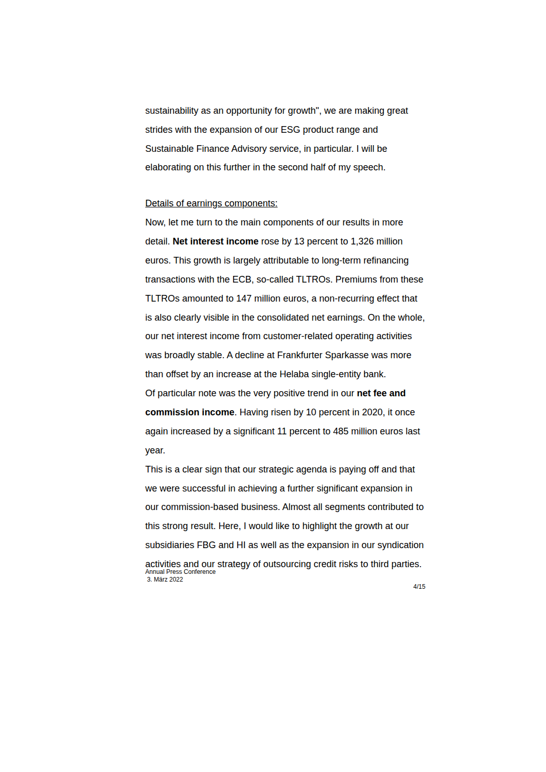sustainability as an opportunity for growth", we are making great strides with the expansion of our ESG product range and Sustainable Finance Advisory service, in particular. I will be elaborating on this further in the second half of my speech.
Details of earnings components:
Now, let me turn to the main components of our results in more detail. Net interest income rose by 13 percent to 1,326 million euros. This growth is largely attributable to long-term refinancing transactions with the ECB, so-called TLTROs. Premiums from these TLTROs amounted to 147 million euros, a non-recurring effect that is also clearly visible in the consolidated net earnings. On the whole, our net interest income from customer-related operating activities was broadly stable. A decline at Frankfurter Sparkasse was more than offset by an increase at the Helaba single-entity bank.
Of particular note was the very positive trend in our net fee and commission income. Having risen by 10 percent in 2020, it once again increased by a significant 11 percent to 485 million euros last year.
This is a clear sign that our strategic agenda is paying off and that we were successful in achieving a further significant expansion in our commission-based business. Almost all segments contributed to this strong result. Here, I would like to highlight the growth at our subsidiaries FBG and HI as well as the expansion in our syndication activities and our strategy of outsourcing credit risks to third parties.
Annual Press Conference
3. März 2022
4/15